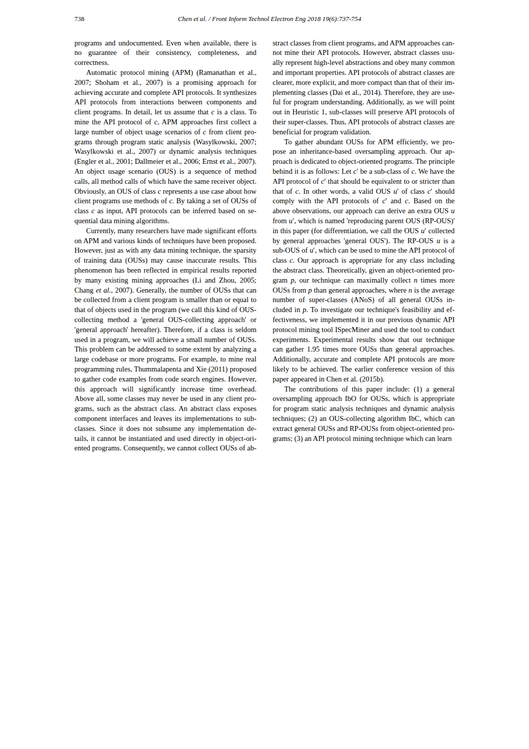738 Chen et al. / Front Inform Technol Electron Eng 2018 19(6):737-754
programs and undocumented. Even when available, there is no guarantee of their consistency, completeness, and correctness.
Automatic protocol mining (APM) (Ramanathan et al., 2007; Shoham et al., 2007) is a promising approach for achieving accurate and complete API protocols. It synthesizes API protocols from interactions between components and client programs. In detail, let us assume that c is a class. To mine the API protocol of c, APM approaches first collect a large number of object usage scenarios of c from client programs through program static analysis (Wasylkowski, 2007; Wasylkowski et al., 2007) or dynamic analysis techniques (Engler et al., 2001; Dallmeier et al., 2006; Ernst et al., 2007). An object usage scenario (OUS) is a sequence of method calls, all method calls of which have the same receiver object. Obviously, an OUS of class c represents a use case about how client programs use methods of c. By taking a set of OUSs of class c as input, API protocols can be inferred based on sequential data mining algorithms.
Currently, many researchers have made significant efforts on APM and various kinds of techniques have been proposed. However, just as with any data mining technique, the sparsity of training data (OUSs) may cause inaccurate results. This phenomenon has been reflected in empirical results reported by many existing mining approaches (Li and Zhou, 2005; Chang et al., 2007). Generally, the number of OUSs that can be collected from a client program is smaller than or equal to that of objects used in the program (we call this kind of OUS-collecting method a 'general OUS-collecting approach' or 'general approach' hereafter). Therefore, if a class is seldom used in a program, we will achieve a small number of OUSs. This problem can be addressed to some extent by analyzing a large codebase or more programs. For example, to mine real programming rules, Thummalapenta and Xie (2011) proposed to gather code examples from code search engines. However, this approach will significantly increase time overhead. Above all, some classes may never be used in any client programs, such as the abstract class. An abstract class exposes component interfaces and leaves its implementations to sub-classes. Since it does not subsume any implementation details, it cannot be instantiated and used directly in object-oriented programs. Consequently, we cannot collect OUSs of abstract classes from client programs, and APM approaches cannot mine their API protocols. However, abstract classes usually represent high-level abstractions and obey many common and important properties. API protocols of abstract classes are clearer, more explicit, and more compact than that of their implementing classes (Dai et al., 2014). Therefore, they are useful for program understanding. Additionally, as we will point out in Heuristic 1, sub-classes will preserve API protocols of their super-classes. Thus, API protocols of abstract classes are beneficial for program validation.
To gather abundant OUSs for APM efficiently, we propose an inheritance-based oversampling approach. Our approach is dedicated to object-oriented programs. The principle behind it is as follows: Let c′ be a sub-class of c. We have the API protocol of c′ that should be equivalent to or stricter than that of c. In other words, a valid OUS u′ of class c′ should comply with the API protocols of c′ and c. Based on the above observations, our approach can derive an extra OUS u from u′, which is named 'reproducing parent OUS (RP-OUS)' in this paper (for differentiation, we call the OUS u′ collected by general approaches 'general OUS'). The RP-OUS u is a sub-OUS of u′, which can be used to mine the API protocol of class c. Our approach is appropriate for any class including the abstract class. Theoretically, given an object-oriented program p, our technique can maximally collect n times more OUSs from p than general approaches, where n is the average number of super-classes (ANoS) of all general OUSs included in p. To investigate our technique's feasibility and effectiveness, we implemented it in our previous dynamic API protocol mining tool ISpecMiner and used the tool to conduct experiments. Experimental results show that our technique can gather 1.95 times more OUSs than general approaches. Additionally, accurate and complete API protocols are more likely to be achieved. The earlier conference version of this paper appeared in Chen et al. (2015b).
The contributions of this paper include: (1) a general oversampling approach IbO for OUSs, which is appropriate for program static analysis techniques and dynamic analysis techniques; (2) an OUS-collecting algorithm IbC, which can extract general OUSs and RP-OUSs from object-oriented programs; (3) an API protocol mining technique which can learn